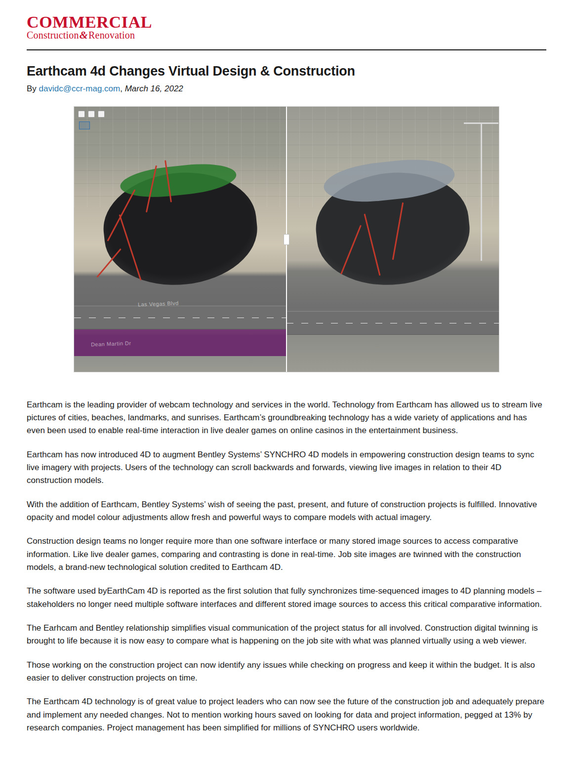COMMERCIAL Construction&Renovation
Earthcam 4d Changes Virtual Design & Construction
By davidc@ccr-mag.com, March 16, 2022
Las Vegas Blvd
Dean Martin Dr
Earthcam is the leading provider of webcam technology and services in the world. Technology from Earthcam has allowed us to stream live pictures of cities, beaches, landmarks, and sunrises. Earthcam’s groundbreaking technology has a wide variety of applications and has even been used to enable real-time interaction in live dealer games on online casinos in the entertainment business.
Earthcam has now introduced 4D to augment Bentley Systems’ SYNCHRO 4D models in empowering construction design teams to sync live imagery with projects. Users of the technology can scroll backwards and forwards, viewing live images in relation to their 4D construction models.
With the addition of Earthcam, Bentley Systems’ wish of seeing the past, present, and future of construction projects is fulfilled. Innovative opacity and model colour adjustments allow fresh and powerful ways to compare models with actual imagery.
Construction design teams no longer require more than one software interface or many stored image sources to access comparative information. Like live dealer games, comparing and contrasting is done in real-time. Job site images are twinned with the construction models, a brand-new technological solution credited to Earthcam 4D.
The software used byEarthCam 4D is reported as the first solution that fully synchronizes time-sequenced images to 4D planning models – stakeholders no longer need multiple software interfaces and different stored image sources to access this critical comparative information.
The Earhcam and Bentley relationship simplifies visual communication of the project status for all involved. Construction digital twinning is brought to life because it is now easy to compare what is happening on the job site with what was planned virtually using a web viewer.
Those working on the construction project can now identify any issues while checking on progress and keep it within the budget. It is also easier to deliver construction projects on time.
The Earthcam 4D technology is of great value to project leaders who can now see the future of the construction job and adequately prepare and implement any needed changes. Not to mention working hours saved on looking for data and project information, pegged at 13% by research companies. Project management has been simplified for millions of SYNCHRO users worldwide.